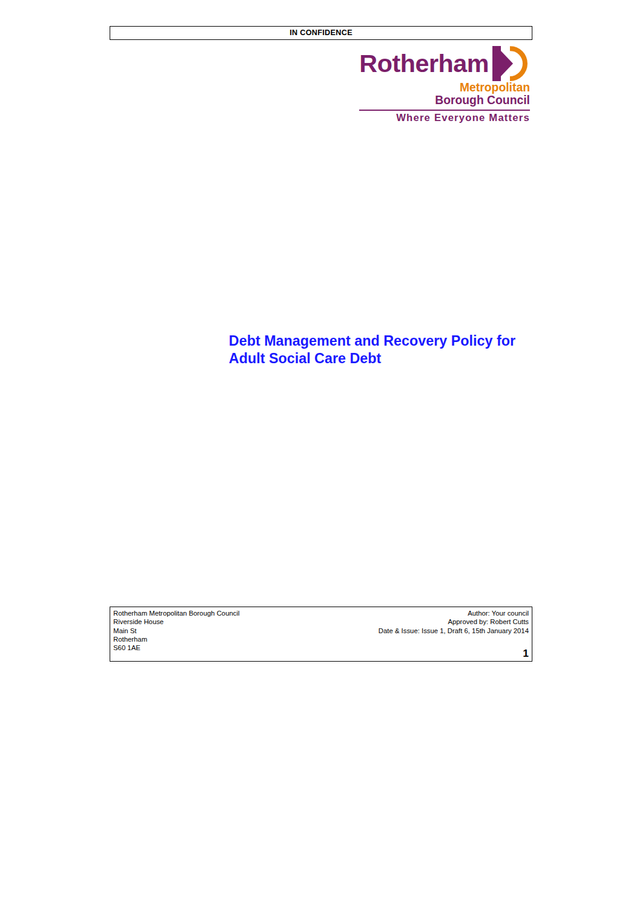IN CONFIDENCE
Rotherham Metropolitan Borough Council Where Everyone Matters
Debt Management and Recovery Policy for Adult Social Care Debt
Rotherham Metropolitan Borough Council Riverside House Main St Rotherham S60 1AE
Author: Your council
Approved by: Robert Cutts
Date & Issue: Issue 1, Draft 6, 15th January 2014
1